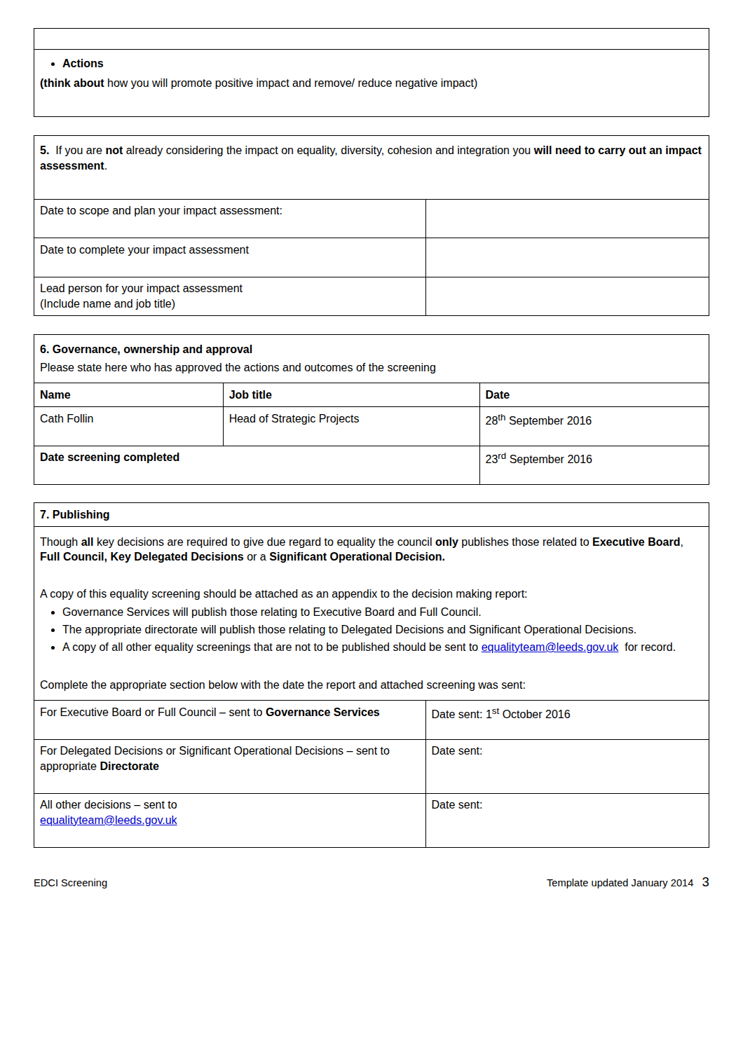| Actions (think about how you will promote positive impact and remove/ reduce negative impact) |
| 5. If you are not already considering the impact on equality, diversity, cohesion and integration you will need to carry out an impact assessment . |
| Date to scope and plan your impact assessment: | |
| Date to complete your impact assessment | |
| Lead person for your impact assessment (Include name and job title) | |
| 6. Governance, ownership and approval Please state here who has approved the actions and outcomes of the screening |
| Name | Job title | Date |
| Cath Follin | Head of Strategic Projects | 28 th September 2016 |
| Date screening completed | 23 rd September 2016 |
| 7. Publishing |
| Though all key decisions are required to give due regard to equality the council only publishes those related to Executive Board , Full Council, Key Delegated Decisions or a Significant Operational Decision. A copy of this equality screening should be attached as an appendix to the decision making report: Governance Services will publish those relating to Executive Board and Full Council. The appropriate directorate will publish those relating to Delegated Decisions and Significant Operational Decisions. A copy of all other equality screenings that are not to be published should be sent to equalityteam@leeds.gov.uk for record. Complete the appropriate section below with the date the report and attached screening was sent: |
| For Executive Board or Full Council – sent to Governance Services | Date sent: 1 st October 2016 |
| For Delegated Decisions or Significant Operational Decisions – sent to appropriate Directorate | Date sent: |
| All other decisions – sent to equalityteam@leeds.gov.uk | Date sent: |
EDCI Screening Template updated January 2014 3